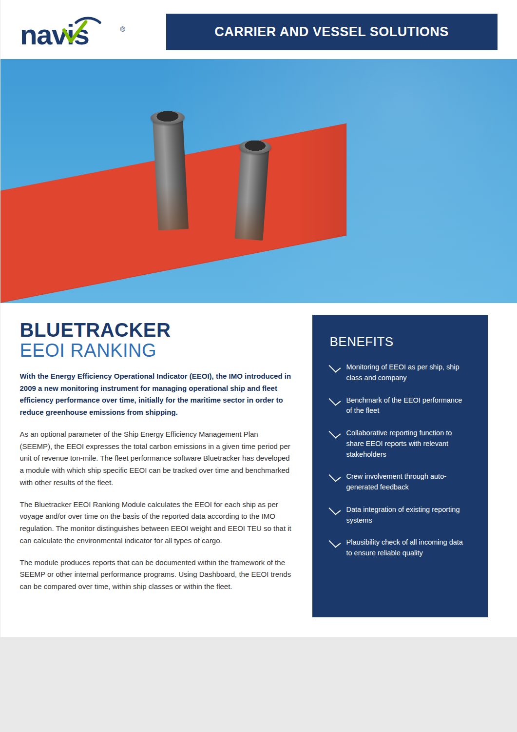navis navis ®
Carrier and Vessel Solutions
Bluetracker EEOI Ranking
With the Energy Efficiency Operational Indicator (EEOI), the IMO introduced in 2009 a new monitoring instrument for managing operational ship and fleet efficiency performance over time, initially for the maritime sector in order to reduce greenhouse emissions from shipping.
As an optional parameter of the Ship Energy Efficiency Management Plan (SEEMP), the EEOI expresses the total carbon emissions in a given time period per unit of revenue ton-mile. The fleet performance software Bluetracker has developed a module with which ship specific EEOI can be tracked over time and benchmarked with other results of the fleet.
The Bluetracker EEOI Ranking Module calculates the EEOI for each ship as per voyage and/or over time on the basis of the reported data according to the IMO regulation. The monitor distinguishes between EEOI weight and EEOI TEU so that it can calculate the environmental indicator for all types of cargo.
The module produces reports that can be documented within the framework of the SEEMP or other internal performance programs. Using Dashboard, the EEOI trends can be compared over time, within ship classes or within the fleet.
Benefits
Monitoring of EEOI as per ship, ship class and company
Benchmark of the EEOI performance of the fleet
Collaborative reporting function to share EEOI reports with relevant stakeholders
Crew involvement through auto-generated feedback
Data integration of existing reporting systems
Plausibility check of all incoming data to ensure reliable quality